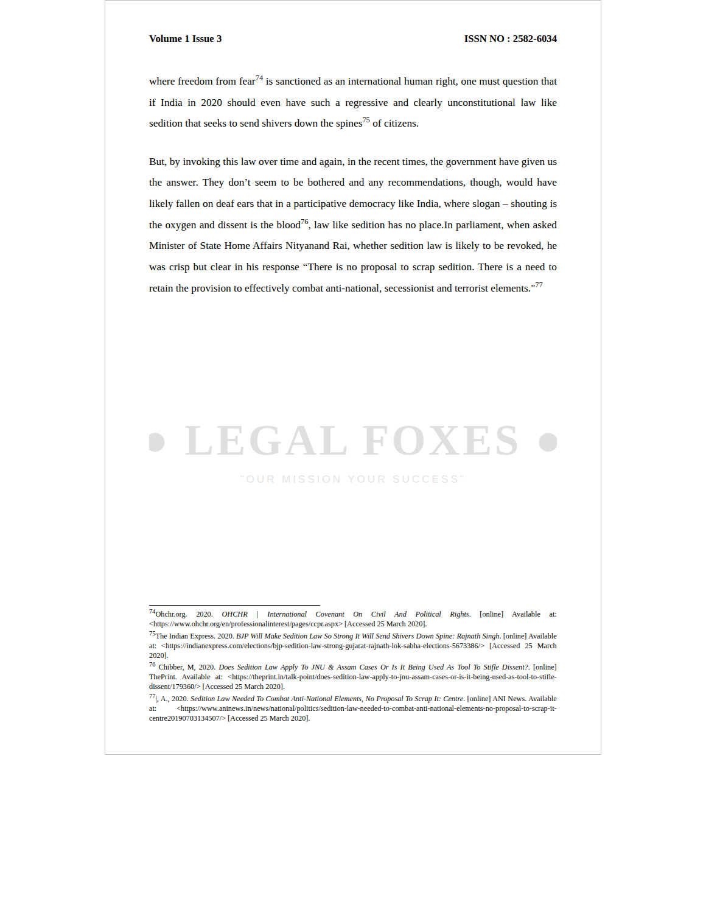Volume 1 Issue 3 ISSN NO : 2582-6034
where freedom from fear74 is sanctioned as an international human right, one must question that if India in 2020 should even have such a regressive and clearly unconstitutional law like sedition that seeks to send shivers down the spines75 of citizens.
But, by invoking this law over time and again, in the recent times, the government have given us the answer. They don’t seem to be bothered and any recommendations, though, would have likely fallen on deaf ears that in a participative democracy like India, where slogan – shouting is the oxygen and dissent is the blood76, law like sedition has no place.In parliament, when asked Minister of State Home Affairs Nityanand Rai, whether sedition law is likely to be revoked, he was crisp but clear in his response “There is no proposal to scrap sedition. There is a need to retain the provision to effectively combat anti-national, secessionist and terrorist elements."77
● LEGAL FOXES ●
"OUR MISSION YOUR SUCCESS"
74Ohchr.org. 2020. OHCHR | International Covenant On Civil And Political Rights. [online] Available at: <https://www.ohchr.org/en/professionalinterest/pages/ccpr.aspx> [Accessed 25 March 2020].
75The Indian Express. 2020. BJP Will Make Sedition Law So Strong It Will Send Shivers Down Spine: Rajnath Singh. [online] Available at: <https://indianexpress.com/elections/bjp-sedition-law-strong-gujarat-rajnath-lok-sabha-elections-5673386/> [Accessed 25 March 2020].
76 Chibber, M, 2020. Does Sedition Law Apply To JNU & Assam Cases Or Is It Being Used As Tool To Stifle Dissent?. [online] ThePrint. Available at: <https://theprint.in/talk-point/does-sedition-law-apply-to-jnu-assam-cases-or-is-it-being-used-as-tool-to-stifle-dissent/179360/> [Accessed 25 March 2020].
77|, A., 2020. Sedition Law Needed To Combat Anti-National Elements, No Proposal To Scrap It: Centre. [online] ANI News. Available at: <https://www.aninews.in/news/national/politics/sedition-law-needed-to-combat-anti-national-elements-no-proposal-to-scrap-it-centre20190703134507/> [Accessed 25 March 2020].